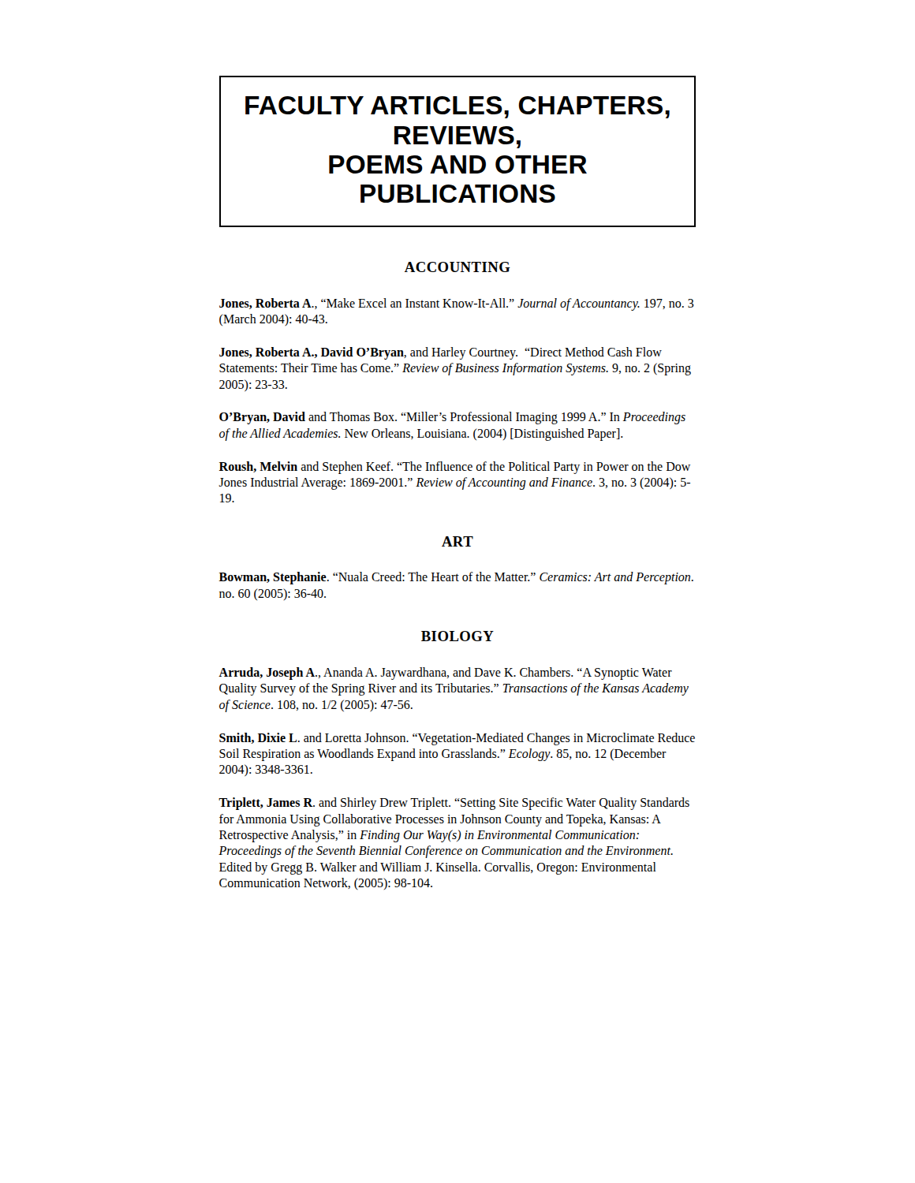FACULTY ARTICLES, CHAPTERS, REVIEWS,
POEMS AND OTHER PUBLICATIONS
ACCOUNTING
Jones, Roberta A., “Make Excel an Instant Know-It-All.” Journal of Accountancy. 197, no. 3 (March 2004): 40-43.
Jones, Roberta A., David O’Bryan, and Harley Courtney. “Direct Method Cash Flow Statements: Their Time has Come.” Review of Business Information Systems. 9, no. 2 (Spring 2005): 23-33.
O’Bryan, David and Thomas Box. “Miller’s Professional Imaging 1999 A.” In Proceedings of the Allied Academies. New Orleans, Louisiana. (2004) [Distinguished Paper].
Roush, Melvin and Stephen Keef. “The Influence of the Political Party in Power on the Dow Jones Industrial Average: 1869-2001.” Review of Accounting and Finance. 3, no. 3 (2004): 5-19.
ART
Bowman, Stephanie. “Nuala Creed: The Heart of the Matter.” Ceramics: Art and Perception. no. 60 (2005): 36-40.
BIOLOGY
Arruda, Joseph A., Ananda A. Jaywardhana, and Dave K. Chambers. “A Synoptic Water Quality Survey of the Spring River and its Tributaries.” Transactions of the Kansas Academy of Science. 108, no. 1/2 (2005): 47-56.
Smith, Dixie L. and Loretta Johnson. “Vegetation-Mediated Changes in Microclimate Reduce Soil Respiration as Woodlands Expand into Grasslands.” Ecology. 85, no. 12 (December 2004): 3348-3361.
Triplett, James R. and Shirley Drew Triplett. “Setting Site Specific Water Quality Standards for Ammonia Using Collaborative Processes in Johnson County and Topeka, Kansas: A Retrospective Analysis,” in Finding Our Way(s) in Environmental Communication: Proceedings of the Seventh Biennial Conference on Communication and the Environment. Edited by Gregg B. Walker and William J. Kinsella. Corvallis, Oregon: Environmental Communication Network, (2005): 98-104.